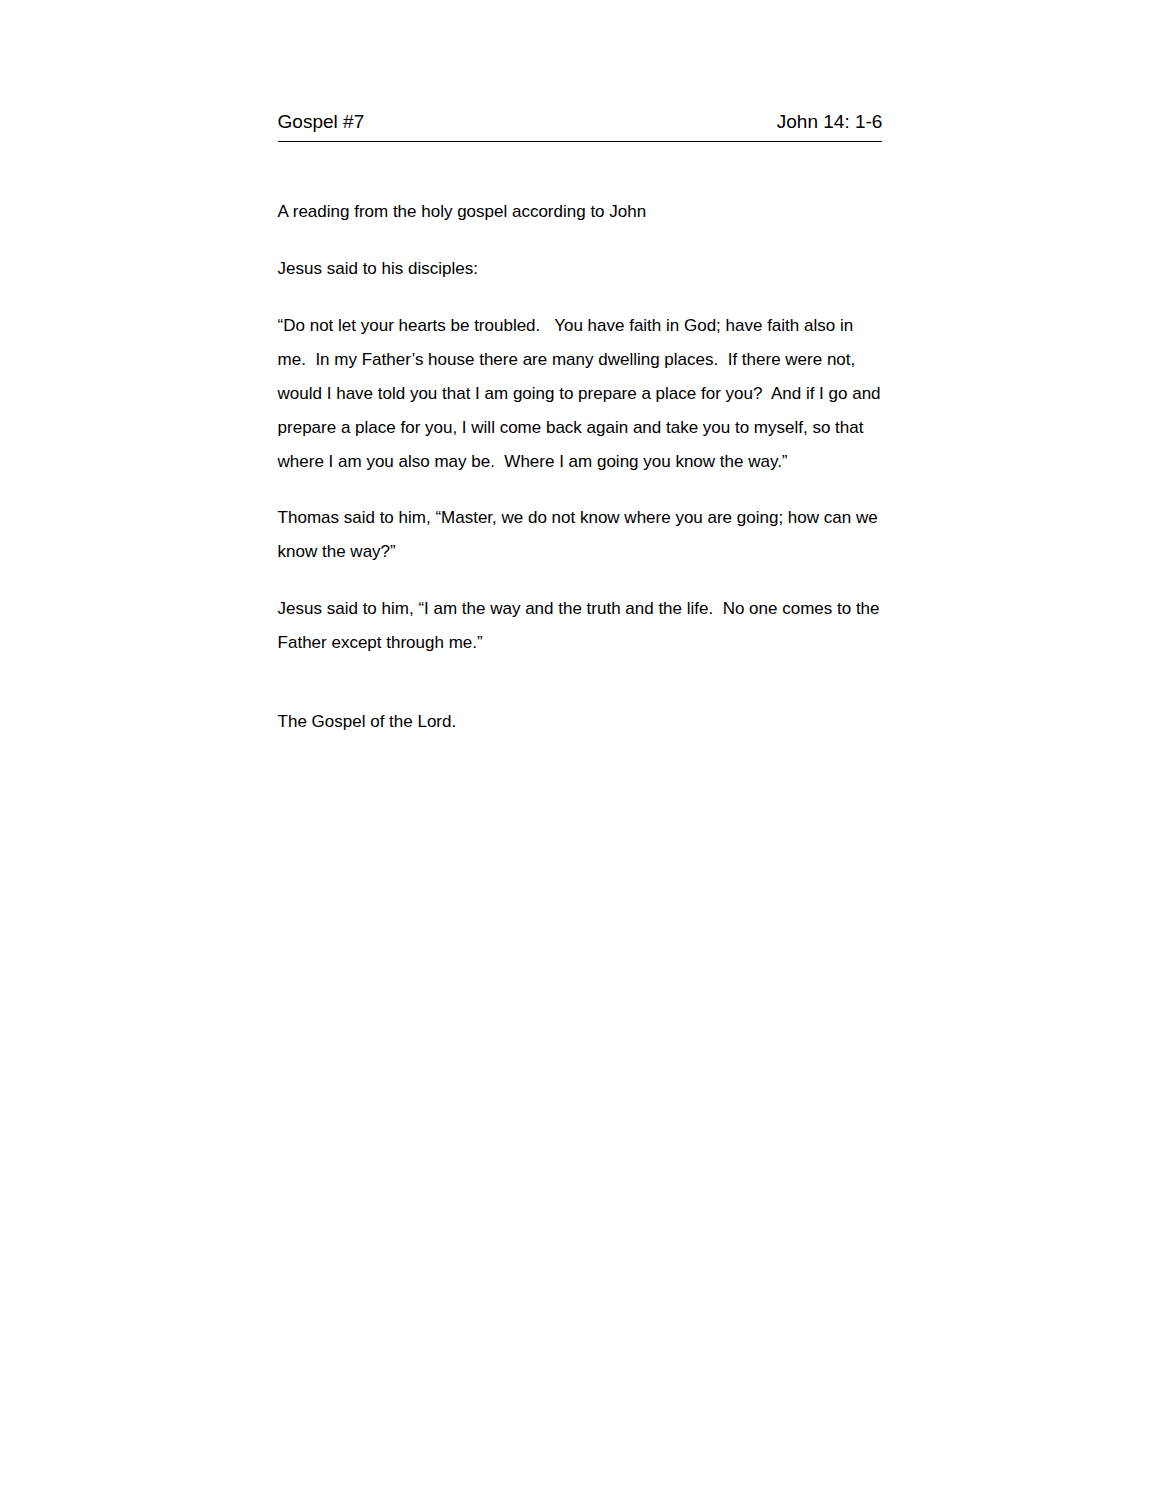Gospel #7
John 14: 1-6
A reading from the holy gospel according to John
Jesus said to his disciples:
“Do not let your hearts be troubled. You have faith in God; have faith also in me. In my Father’s house there are many dwelling places. If there were not, would I have told you that I am going to prepare a place for you? And if I go and prepare a place for you, I will come back again and take you to myself, so that where I am you also may be. Where I am going you know the way.”
Thomas said to him, “Master, we do not know where you are going; how can we know the way?”
Jesus said to him, “I am the way and the truth and the life. No one comes to the Father except through me.”
The Gospel of the Lord.